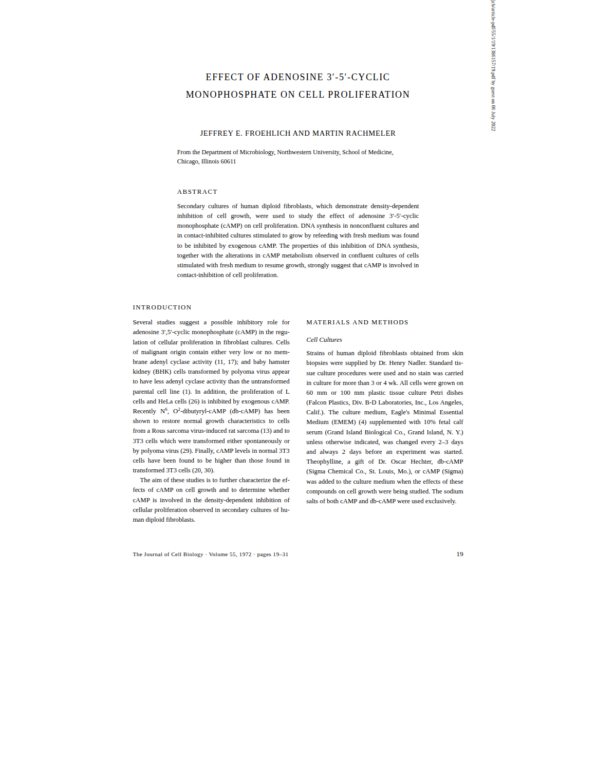Downloaded from http://rupress.org/jcb/article-pdf/55/1/19/1386157/19.pdf by guest on 06 July 2022
Effect of Adenosine 3′-5′-Cyclic
Monophosphate on Cell Proliferation
Jeffrey E. Froehlich and Martin Rachmeler
From the Department of Microbiology, Northwestern University, School of Medicine,
Chicago, Illinois 60611
Abstract
Secondary cultures of human diploid fibroblasts, which demonstrate density-dependent inhibition of cell growth, were used to study the effect of adenosine 3′-5′-cyclic monophosphate (cAMP) on cell proliferation. DNA synthesis in nonconfluent cultures and in contact-inhibited cultures stimulated to grow by refeeding with fresh medium was found to be inhibited by exogenous cAMP. The properties of this inhibition of DNA synthesis, together with the alterations in cAMP metabolism observed in confluent cultures of cells stimulated with fresh medium to resume growth, strongly suggest that cAMP is involved in contact-inhibition of cell proliferation.
Introduction
Several studies suggest a possible inhibitory role for adenosine 3′,5′-cyclic monophosphate (cAMP) in the regulation of cellular proliferation in fibroblast cultures. Cells of malignant origin contain either very low or no membrane adenyl cyclase activity (11, 17); and baby hamster kidney (BHK) cells transformed by polyoma virus appear to have less adenyl cyclase activity than the untransformed parental cell line (1). In addition, the proliferation of L cells and HeLa cells (26) is inhibited by exogenous cAMP. Recently N6, O2-dibutyryl-cAMP (db-cAMP) has been shown to restore normal growth characteristics to cells from a Rous sarcoma virus-induced rat sarcoma (13) and to 3T3 cells which were transformed either spontaneously or by polyoma virus (29). Finally, cAMP levels in normal 3T3 cells have been found to be higher than those found in transformed 3T3 cells (20, 30).
The aim of these studies is to further characterize the effects of cAMP on cell growth and to determine whether cAMP is involved in the density-dependent inhibition of cellular proliferation observed in secondary cultures of human diploid fibroblasts.
Materials and Methods
Cell Cultures
Strains of human diploid fibroblasts obtained from skin biopsies were supplied by Dr. Henry Nadler. Standard tissue culture procedures were used and no stain was carried in culture for more than 3 or 4 wk. All cells were grown on 60 mm or 100 mm plastic tissue culture Petri dishes (Falcon Plastics, Div. B-D Laboratories, Inc., Los Angeles, Calif.). The culture medium, Eagle's Minimal Essential Medium (EMEM) (4) supplemented with 10% fetal calf serum (Grand Island Biological Co., Grand Island, N. Y.) unless otherwise indicated, was changed every 2–3 days and always 2 days before an experiment was started. Theophylline, a gift of Dr. Oscar Hechter, db-cAMP (Sigma Chemical Co., St. Louis, Mo.), or cAMP (Sigma) was added to the culture medium when the effects of these compounds on cell growth were being studied. The sodium salts of both cAMP and db-cAMP were used exclusively.
The Journal of Cell Biology · Volume 55, 1972 · pages 19–31 19